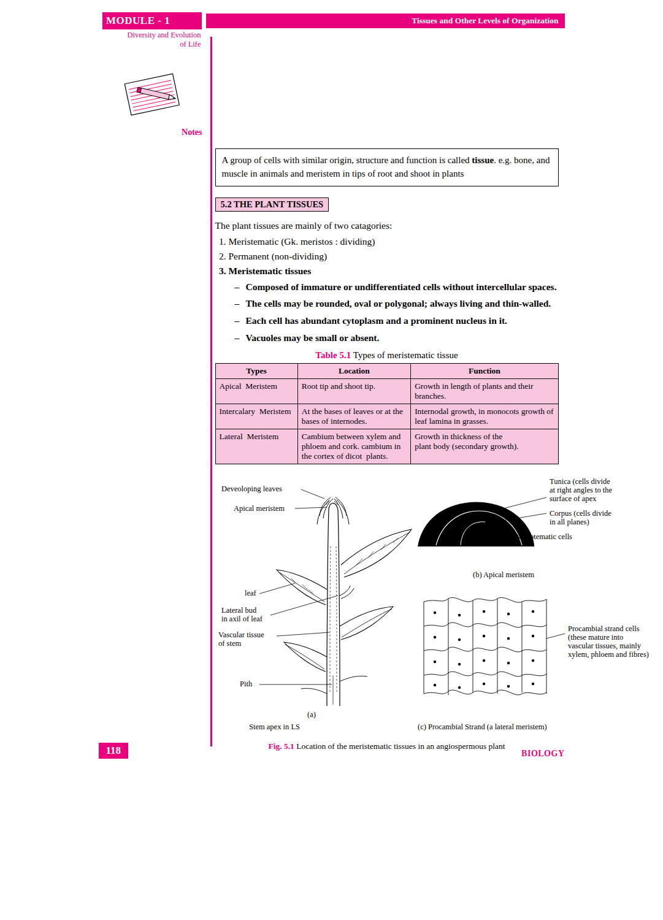MODULE - 1
Diversity and Evolution
of Life
Notes
Tissues and Other Levels of Organization
A group of cells with similar origin, structure and function is called tissue. e.g. bone, and muscle in animals and meristem in tips of root and shoot in plants
5.2 THE PLANT TISSUES
The plant tissues are mainly of two catagories:
Meristematic (Gk. meristos : dividing)
Permanent (non-dividing)
Meristematic tissues
Composed of immature or undifferentiated cells without intercellular spaces.
The cells may be rounded, oval or polygonal; always living and thin-walled.
Each cell has abundant cytoplasm and a prominent nucleus in it.
Vacuoles may be small or absent.
Table 5.1 Types of meristematic tissue
| Types | Location | Function |
| --- | --- | --- |
| Apical Meristem | Root tip and shoot tip. | Growth in length of plants and their branches. |
| Intercalary Meristem | At the bases of leaves or at the bases of internodes. | Internodal growth, in monocots growth of leaf lamina in grasses. |
| Lateral Meristem | Cambium between xylem and phloem and cork. cambium in the cortex of dicot plants. | Growth in thickness of the plant body (secondary growth). |
Deveoloping leaves Apical meristem leaf Lateral bud in axil of leaf Vascular tissue of stem Pith (a) Stem apex in LS Tunica (cells divide at right angles to the surface of apex Corpus (cells divide in all planes) Meristematic cells (b) Apical meristem Procambial strand cells (these mature into vascular tissues, mainly xylem, phloem and fibres) (c) Procambial Strand (a lateral meristem)
Fig. 5.1 Location of the meristematic tissues in an angiospermous plant
118
BIOLOGY